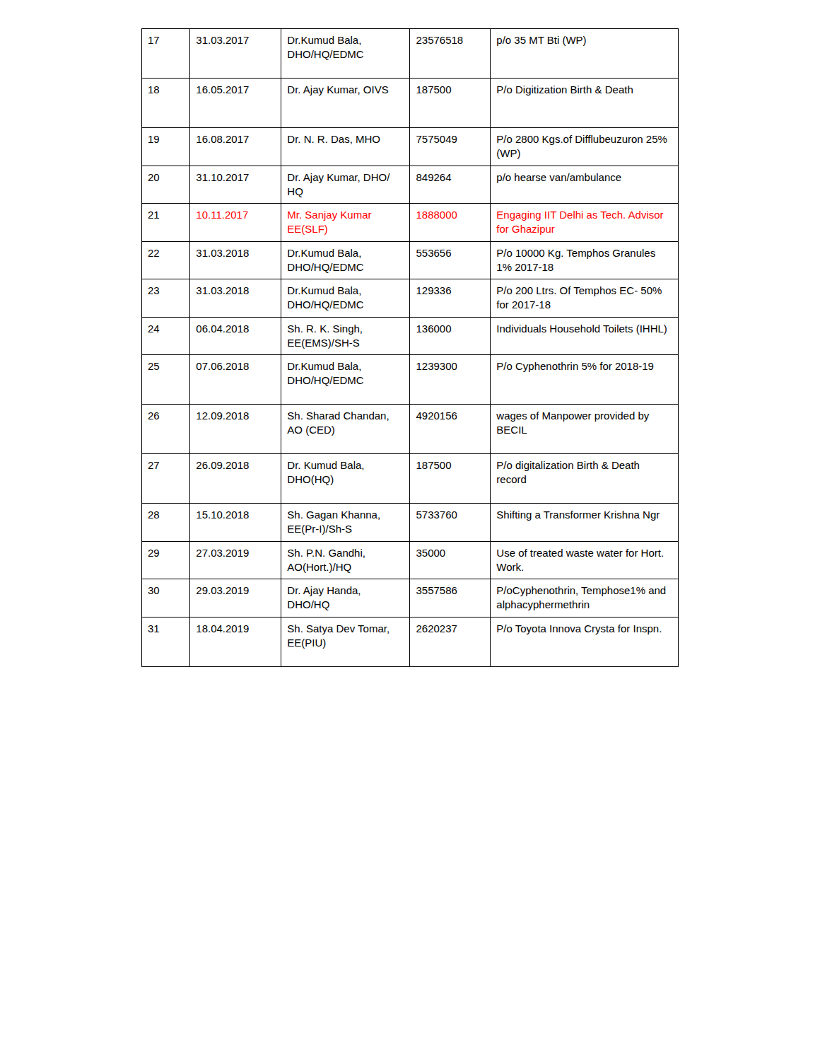| 17 | 31.03.2017 | Dr.Kumud Bala, DHO/HQ/EDMC | 23576518 | p/o 35 MT Bti (WP) |
| 18 | 16.05.2017 | Dr. Ajay Kumar, OIVS | 187500 | P/o Digitization Birth & Death |
| 19 | 16.08.2017 | Dr. N. R. Das, MHO | 7575049 | P/o 2800 Kgs.of Difflubeuzuron 25% (WP) |
| 20 | 31.10.2017 | Dr. Ajay Kumar, DHO/ HQ | 849264 | p/o hearse van/ambulance |
| 21 | 10.11.2017 | Mr. Sanjay Kumar EE(SLF) | 1888000 | Engaging IIT Delhi as Tech. Advisor for Ghazipur |
| 22 | 31.03.2018 | Dr.Kumud Bala, DHO/HQ/EDMC | 553656 | P/o 10000 Kg. Temphos Granules 1% 2017-18 |
| 23 | 31.03.2018 | Dr.Kumud Bala, DHO/HQ/EDMC | 129336 | P/o 200 Ltrs. Of Temphos EC- 50% for 2017-18 |
| 24 | 06.04.2018 | Sh. R. K. Singh, EE(EMS)/SH-S | 136000 | Individuals Household Toilets (IHHL) |
| 25 | 07.06.2018 | Dr.Kumud Bala, DHO/HQ/EDMC | 1239300 | P/o Cyphenothrin 5% for 2018-19 |
| 26 | 12.09.2018 | Sh. Sharad Chandan, AO (CED) | 4920156 | wages of Manpower provided by BECIL |
| 27 | 26.09.2018 | Dr. Kumud Bala, DHO(HQ) | 187500 | P/o digitalization Birth & Death record |
| 28 | 15.10.2018 | Sh. Gagan Khanna, EE(Pr-I)/Sh-S | 5733760 | Shifting a Transformer Krishna Ngr |
| 29 | 27.03.2019 | Sh. P.N. Gandhi, AO(Hort.)/HQ | 35000 | Use of treated waste water for Hort. Work. |
| 30 | 29.03.2019 | Dr. Ajay Handa, DHO/HQ | 3557586 | P/oCyphenothrin, Temphose1% and alphacyphermethrin |
| 31 | 18.04.2019 | Sh. Satya Dev Tomar, EE(PIU) | 2620237 | P/o Toyota Innova Crysta for Inspn. |